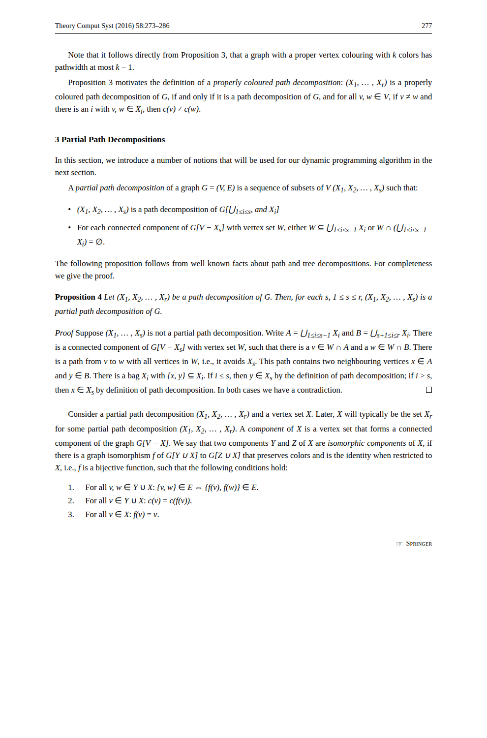Theory Comput Syst (2016) 58:273–286 277
Note that it follows directly from Proposition 3, that a graph with a proper vertex colouring with k colors has pathwidth at most k − 1.
Proposition 3 motivates the definition of a properly coloured path decomposition: (X1, … , Xr) is a properly coloured path decomposition of G, if and only if it is a path decomposition of G, and for all v, w ∈ V, if v ≠ w and there is an i with v, w ∈ Xi, then c(v) ≠ c(w).
3 Partial Path Decompositions
In this section, we introduce a number of notions that will be used for our dynamic programming algorithm in the next section.
A partial path decomposition of a graph G = (V, E) is a sequence of subsets of V (X1, X2, … , Xs) such that:
(X1, X2, … , Xs) is a path decomposition of G[⋃1≤i≤s, and Xi]
For each connected component of G[V − Xs] with vertex set W, either W ⊆ ⋃1≤i≤s−1 Xi or W ∩ (⋃1≤i≤s−1 Xi) = ∅.
The following proposition follows from well known facts about path and tree decompositions. For completeness we give the proof.
Proposition 4 Let (X1, X2, … , Xr) be a path decomposition of G. Then, for each s, 1 ≤ s ≤ r, (X1, X2, … , Xs) is a partial path decomposition of G.
Proof Suppose (X1, … , Xs) is not a partial path decomposition. Write A = ⋃1≤i≤s−1 Xi and B = ⋃s+1≤i≤r Xi. There is a connected component of G[V − Xs] with vertex set W, such that there is a v ∈ W ∩ A and a w ∈ W ∩ B. There is a path from v to w with all vertices in W, i.e., it avoids Xs. This path contains two neighbouring vertices x ∈ A and y ∈ B. There is a bag Xi with {x, y} ⊆ Xi. If i ≤ s, then y ∈ Xs by the definition of path decomposition; if i > s, then x ∈ Xs by definition of path decomposition. In both cases we have a contradiction.
Consider a partial path decomposition (X1, X2, … , Xr) and a vertex set X. Later, X will typically be the set Xr for some partial path decomposition (X1, X2, … , Xr). A component of X is a vertex set that forms a connected component of the graph G[V − X]. We say that two components Y and Z of X are isomorphic components of X, if there is a graph isomorphism f of G[Y ∪ X] to G[Z ∪ X] that preserves colors and is the identity when restricted to X, i.e., f is a bijective function, such that the following conditions hold:
For all v, w ∈ Y ∪ X: {v, w} ∈ E ⇔ {f(v), f(w)} ∈ E.
For all v ∈ Y ∪ X: c(v) = c(f(v)).
For all v ∈ X: f(v) = v.
☞ Springer